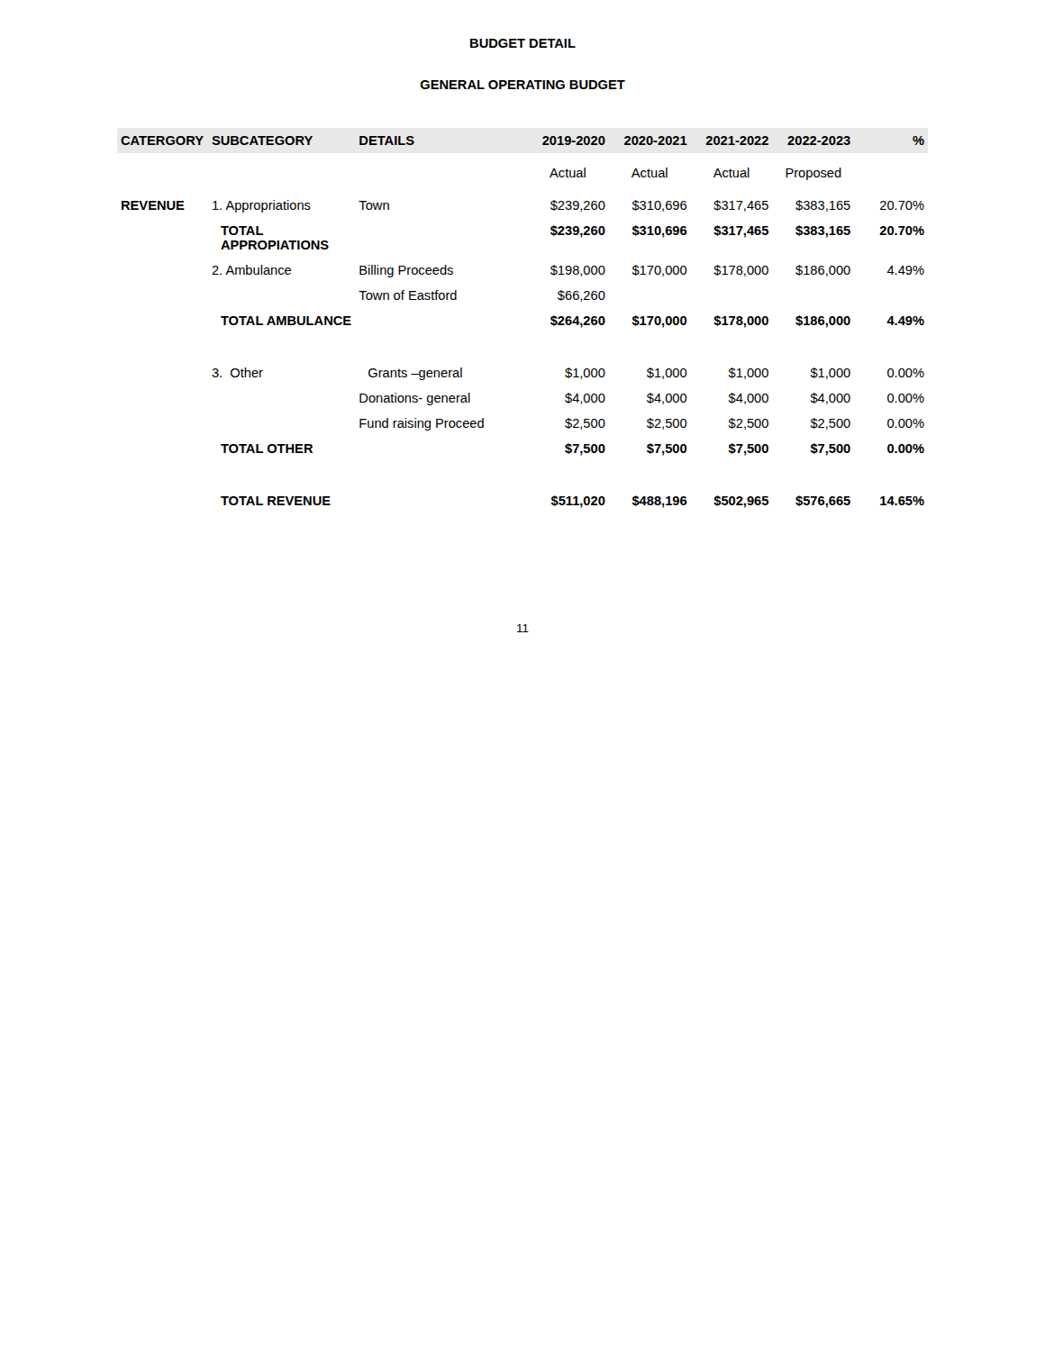BUDGET DETAIL
GENERAL OPERATING BUDGET
| CATERGORY | SUBCATEGORY | DETAILS | 2019-2020 | 2020-2021 | 2021-2022 | 2022-2023 | % |
| --- | --- | --- | --- | --- | --- | --- | --- |
| | | | Actual | Actual | Actual | Proposed | |
| REVENUE | 1. Appropriations | Town | $239,260 | $310,696 | $317,465 | $383,165 | 20.70% |
| | TOTAL APPROPIATIONS | | $239,260 | $310,696 | $317,465 | $383,165 | 20.70% |
| | 2. Ambulance | Billing Proceeds | $198,000 | $170,000 | $178,000 | $186,000 | 4.49% |
| | | Town of Eastford | $66,260 | | | | |
| | TOTAL AMBULANCE | | $264,260 | $170,000 | $178,000 | $186,000 | 4.49% |
| | 3. Other | Grants –general | $1,000 | $1,000 | $1,000 | $1,000 | 0.00% |
| | | Donations- general | $4,000 | $4,000 | $4,000 | $4,000 | 0.00% |
| | | Fund raising Proceed | $2,500 | $2,500 | $2,500 | $2,500 | 0.00% |
| | TOTAL OTHER | | $7,500 | $7,500 | $7,500 | $7,500 | 0.00% |
| | TOTAL REVENUE | | $511,020 | $488,196 | $502,965 | $576,665 | 14.65% |
11